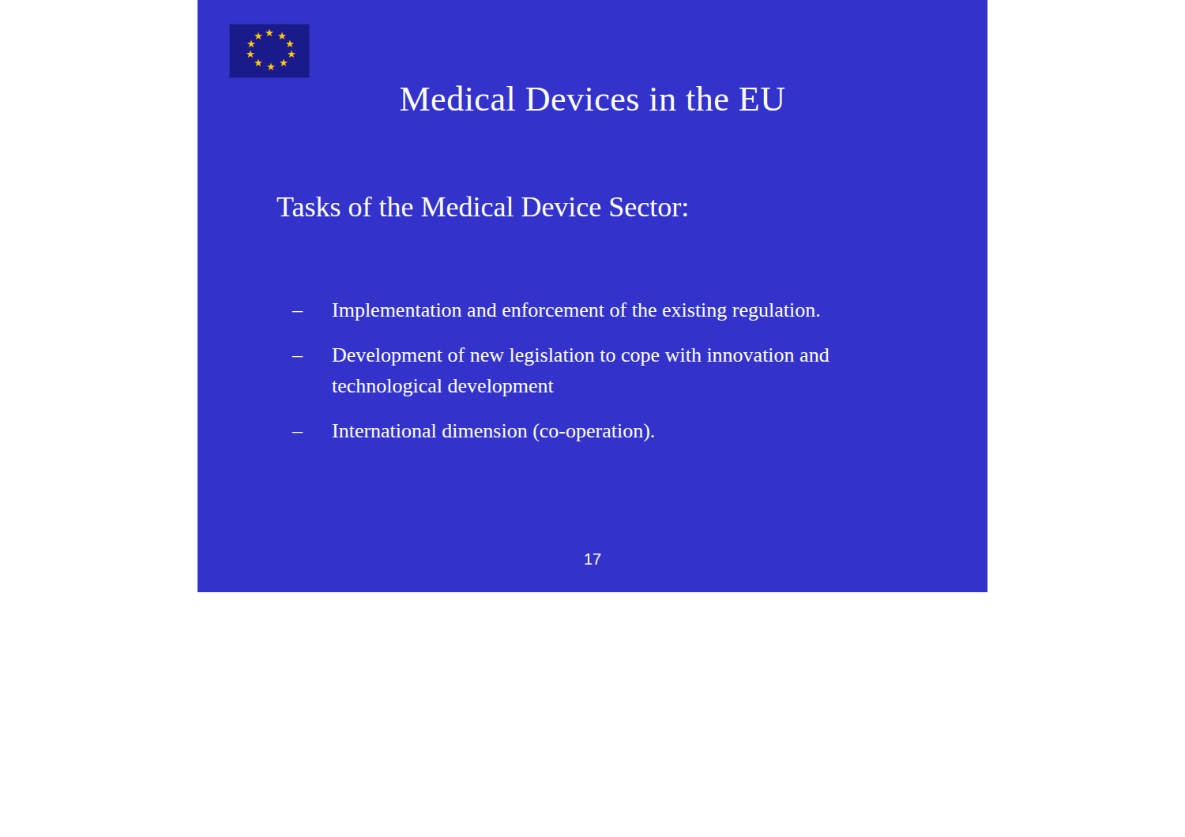★ ★ ★ ★ ★ ★ ★ ★ ★ ★
Medical Devices in the EU
Tasks of the Medical Device Sector:
Implementation and enforcement of the existing regulation.
Development of new legislation to cope with innovation and technological development
International dimension (co-operation).
17